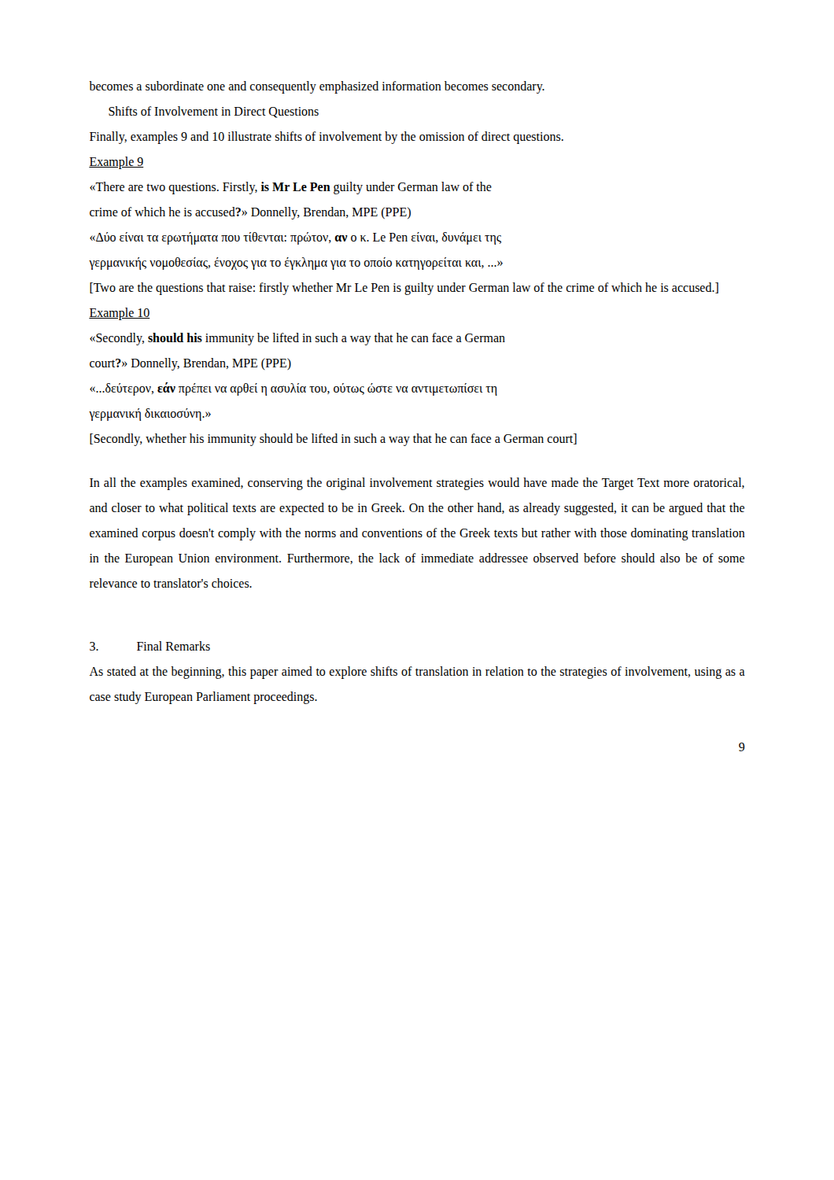becomes a subordinate one and consequently emphasized information becomes secondary.
Shifts of Involvement in Direct Questions
Finally, examples 9 and 10 illustrate shifts of involvement by the omission of direct questions.
Example 9
«There are two questions. Firstly, is Mr Le Pen guilty under German law of the
crime of which he is accused?» Donnelly, Brendan, MPE (PPE)
«Δύο είναι τα ερωτήματα που τίθενται: πρώτον, αν ο κ. Le Pen είναι, δυνάμει της
γερμανικής νομοθεσίας, ένοχος για το έγκλημα για το οποίο κατηγορείται και, ...»
[Two are the questions that raise: firstly whether Mr Le Pen is guilty under German law of the crime of which he is accused.]
Example 10
«Secondly, should his immunity be lifted in such a way that he can face a German
court?» Donnelly, Brendan, MPE (PPE)
«...δεύτερον, εάν πρέπει να αρθεί η ασυλία του, ούτως ώστε να αντιμετωπίσει τη
γερμανική δικαιοσύνη.»
[Secondly, whether his immunity should be lifted in such a way that he can face a German court]
In all the examples examined, conserving the original involvement strategies would have made the Target Text more oratorical, and closer to what political texts are expected to be in Greek. On the other hand, as already suggested, it can be argued that the examined corpus doesn't comply with the norms and conventions of the Greek texts but rather with those dominating translation in the European Union environment. Furthermore, the lack of immediate addressee observed before should also be of some relevance to translator's choices.
3. Final Remarks
As stated at the beginning, this paper aimed to explore shifts of translation in relation to the strategies of involvement, using as a case study European Parliament proceedings.
9